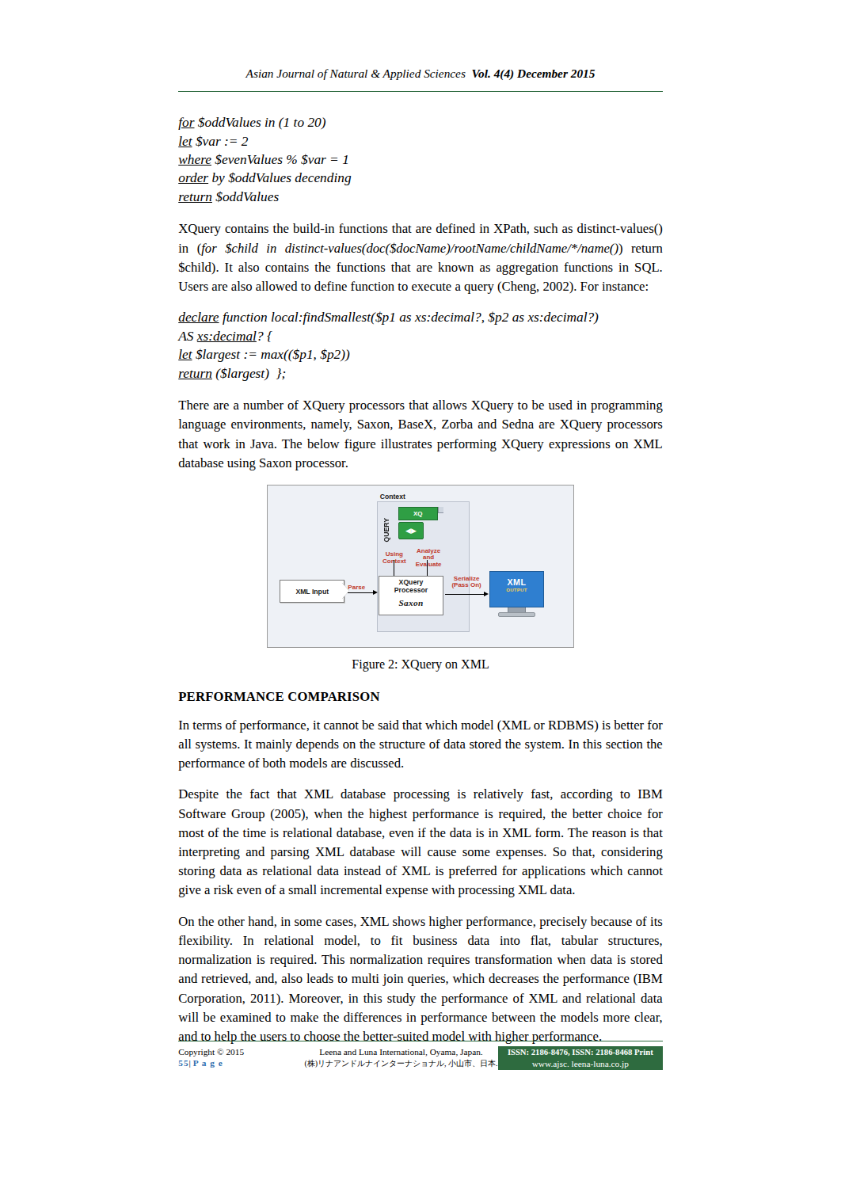Asian Journal of Natural & Applied Sciences Vol. 4(4) December 2015
for $oddValues in (1 to 20)
let $var := 2
where $evenValues % $var = 1
order by $oddValues decending
return $oddValues
XQuery contains the build-in functions that are defined in XPath, such as distinct-values() in (for $child in distinct-values(doc($docName)/rootName/childName/*/name()) return $child). It also contains the functions that are known as aggregation functions in SQL. Users are also allowed to define function to execute a query (Cheng, 2002). For instance:
declare function local:findSmallest($p1 as xs:decimal?, $p2 as xs:decimal?)
AS xs:decimal? {
let $largest := max(($p1, $p2))
return ($largest) };
There are a number of XQuery processors that allows XQuery to be used in programming language environments, namely, Saxon, BaseX, Zorba and Sedna are XQuery processors that work in Java. The below figure illustrates performing XQuery expressions on XML database using Saxon processor.
Context
QUERY
XQ
◀▶
Using
Context
Analyze
and
Evaluate
XML Input
Parse
XQuery
Processor Saxon
Serialize
(Pass On)
XML
OUTPUT
Figure 2: XQuery on XML
PERFORMANCE COMPARISON
In terms of performance, it cannot be said that which model (XML or RDBMS) is better for all systems. It mainly depends on the structure of data stored the system. In this section the performance of both models are discussed.
Despite the fact that XML database processing is relatively fast, according to IBM Software Group (2005), when the highest performance is required, the better choice for most of the time is relational database, even if the data is in XML form. The reason is that interpreting and parsing XML database will cause some expenses. So that, considering storing data as relational data instead of XML is preferred for applications which cannot give a risk even of a small incremental expense with processing XML data.
On the other hand, in some cases, XML shows higher performance, precisely because of its flexibility. In relational model, to fit business data into flat, tabular structures, normalization is required. This normalization requires transformation when data is stored and retrieved, and, also leads to multi join queries, which decreases the performance (IBM Corporation, 2011). Moreover, in this study the performance of XML and relational data will be examined to make the differences in performance between the models more clear, and to help the users to choose the better-suited model with higher performance.
| Copyright © 2015 55 / P a g e | Leena and Luna International, Oyama, Japan. (株)リナアンドルナインターナショナル, 小山市、日本. | ISSN: 2186-8476, ISSN: 2186-8468 Print www.ajsc. leena-luna.co.jp |